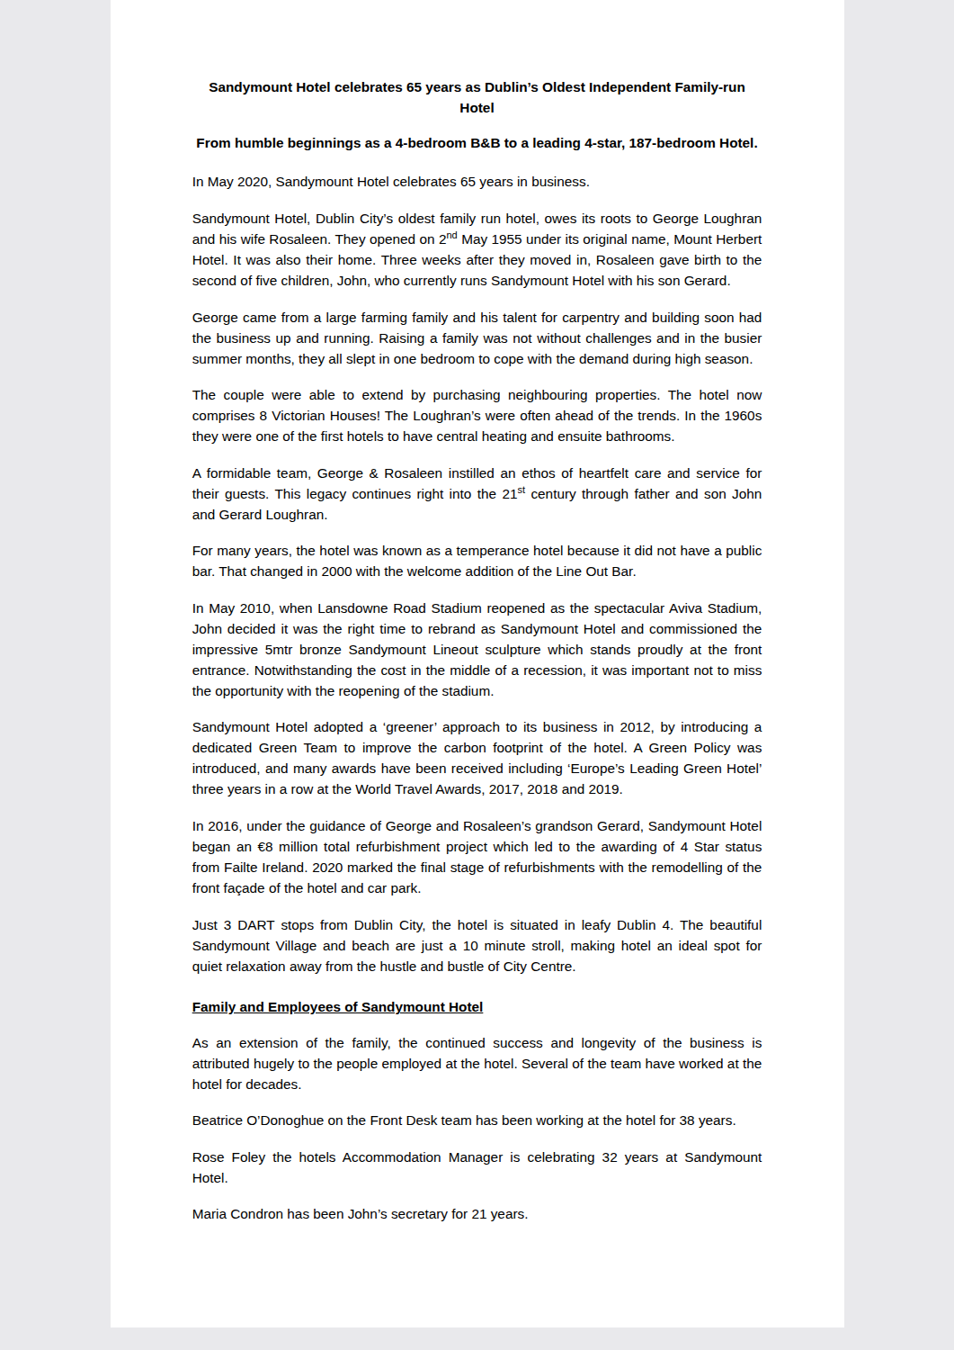Sandymount Hotel celebrates 65 years as Dublin’s Oldest Independent Family-run Hotel
From humble beginnings as a 4-bedroom B&B to a leading 4-star, 187-bedroom Hotel.
In May 2020, Sandymount Hotel celebrates 65 years in business.
Sandymount Hotel, Dublin City’s oldest family run hotel, owes its roots to George Loughran and his wife Rosaleen. They opened on 2nd May 1955 under its original name, Mount Herbert Hotel. It was also their home. Three weeks after they moved in, Rosaleen gave birth to the second of five children, John, who currently runs Sandymount Hotel with his son Gerard.
George came from a large farming family and his talent for carpentry and building soon had the business up and running. Raising a family was not without challenges and in the busier summer months, they all slept in one bedroom to cope with the demand during high season.
The couple were able to extend by purchasing neighbouring properties. The hotel now comprises 8 Victorian Houses! The Loughran’s were often ahead of the trends. In the 1960s they were one of the first hotels to have central heating and ensuite bathrooms.
A formidable team, George & Rosaleen instilled an ethos of heartfelt care and service for their guests. This legacy continues right into the 21st century through father and son John and Gerard Loughran.
For many years, the hotel was known as a temperance hotel because it did not have a public bar. That changed in 2000 with the welcome addition of the Line Out Bar.
In May 2010, when Lansdowne Road Stadium reopened as the spectacular Aviva Stadium, John decided it was the right time to rebrand as Sandymount Hotel and commissioned the impressive 5mtr bronze Sandymount Lineout sculpture which stands proudly at the front entrance. Notwithstanding the cost in the middle of a recession, it was important not to miss the opportunity with the reopening of the stadium.
Sandymount Hotel adopted a ‘greener’ approach to its business in 2012, by introducing a dedicated Green Team to improve the carbon footprint of the hotel. A Green Policy was introduced, and many awards have been received including ‘Europe’s Leading Green Hotel’ three years in a row at the World Travel Awards, 2017, 2018 and 2019.
In 2016, under the guidance of George and Rosaleen’s grandson Gerard, Sandymount Hotel began an €8 million total refurbishment project which led to the awarding of 4 Star status from Failte Ireland. 2020 marked the final stage of refurbishments with the remodelling of the front façade of the hotel and car park.
Just 3 DART stops from Dublin City, the hotel is situated in leafy Dublin 4. The beautiful Sandymount Village and beach are just a 10 minute stroll, making hotel an ideal spot for quiet relaxation away from the hustle and bustle of City Centre.
Family and Employees of Sandymount Hotel
As an extension of the family, the continued success and longevity of the business is attributed hugely to the people employed at the hotel. Several of the team have worked at the hotel for decades.
Beatrice O’Donoghue on the Front Desk team has been working at the hotel for 38 years.
Rose Foley the hotels Accommodation Manager is celebrating 32 years at Sandymount Hotel.
Maria Condron has been John’s secretary for 21 years.